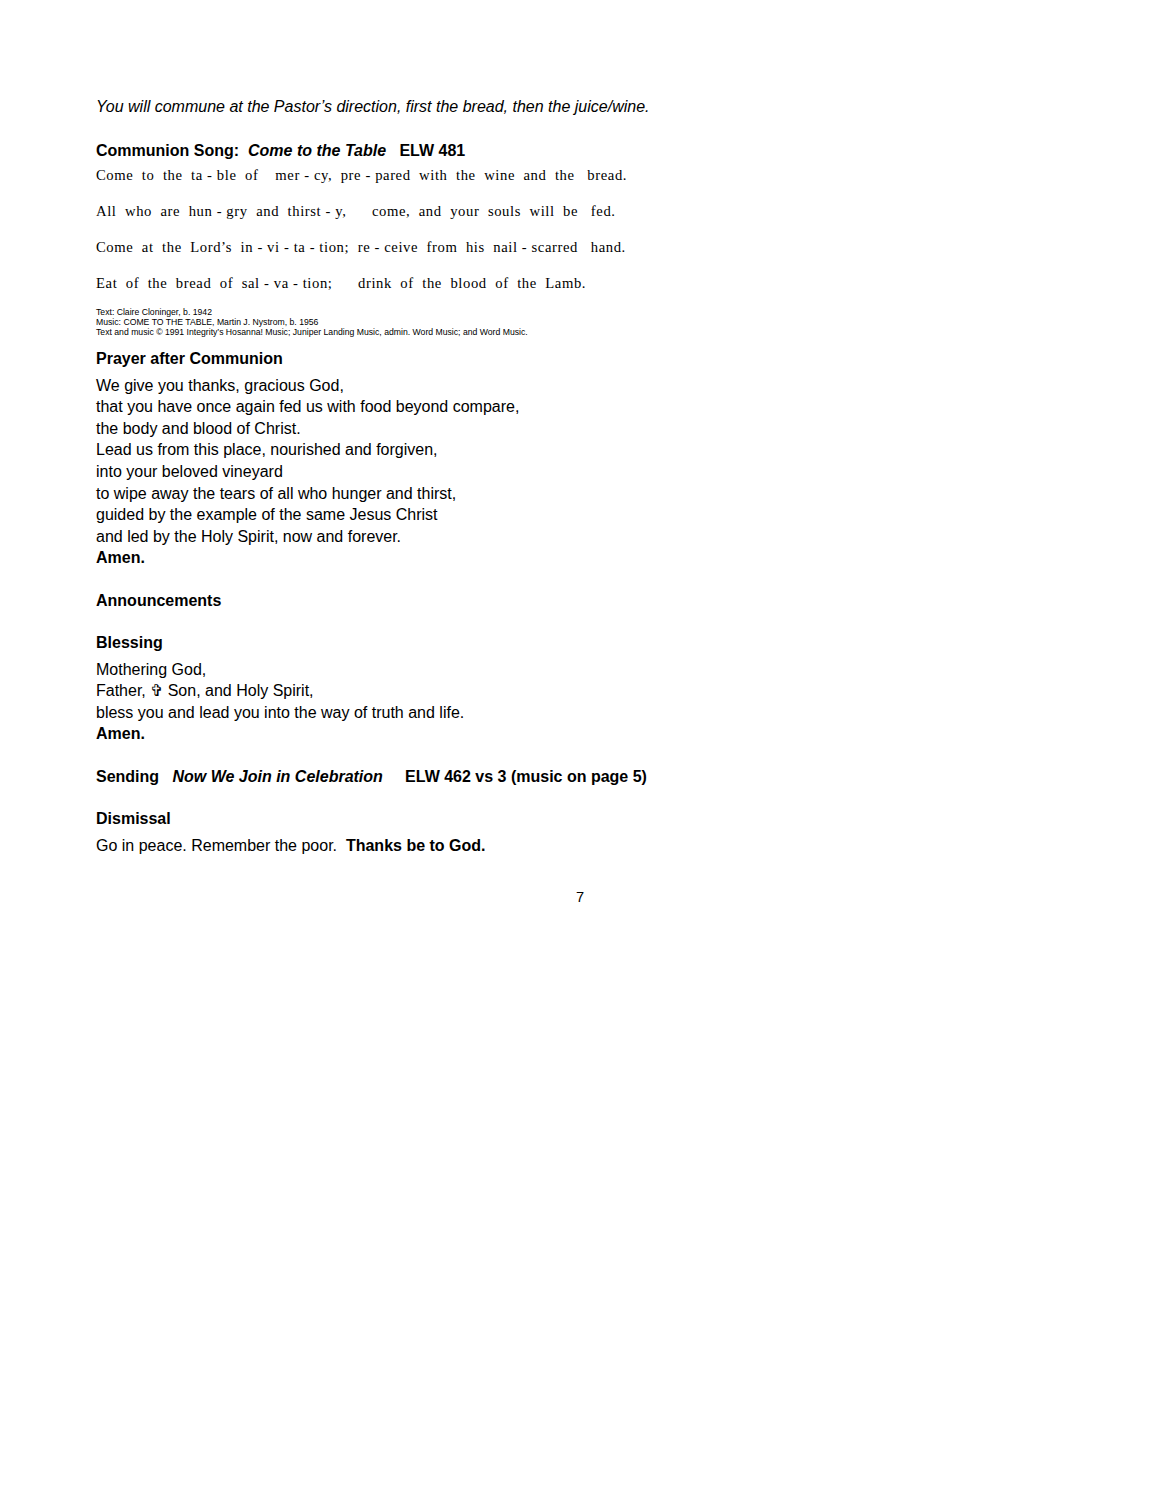You will commune at the Pastor’s direction, first the bread, then the juice/wine.
Communion Song: Come to the Table ELW 481
Come to the ta - ble of mer - cy, pre - pared with the wine and the bread.
All who are hun - gry and thirst - y, come, and your souls will be fed.
Come at the Lord’s in - vi - ta - tion; re - ceive from his nail - scarred hand.
Eat of the bread of sal - va - tion; drink of the blood of the Lamb.
Text: Claire Cloninger, b. 1942
Music: COME TO THE TABLE, Martin J. Nystrom, b. 1956
Text and music © 1991 Integrity’s Hosanna! Music; Juniper Landing Music, admin. Word Music; and Word Music.
Prayer after Communion
We give you thanks, gracious God,
that you have once again fed us with food beyond compare,
the body and blood of Christ.
Lead us from this place, nourished and forgiven,
into your beloved vineyard
to wipe away the tears of all who hunger and thirst,
guided by the example of the same Jesus Christ
and led by the Holy Spirit, now and forever.
Amen.
Announcements
Blessing
Mothering God,
Father, ✞ Son, and Holy Spirit,
bless you and lead you into the way of truth and life.
Amen.
Sending Now We Join in Celebration ELW 462 vs 3 (music on page 5)
Dismissal
Go in peace. Remember the poor. Thanks be to God.
7